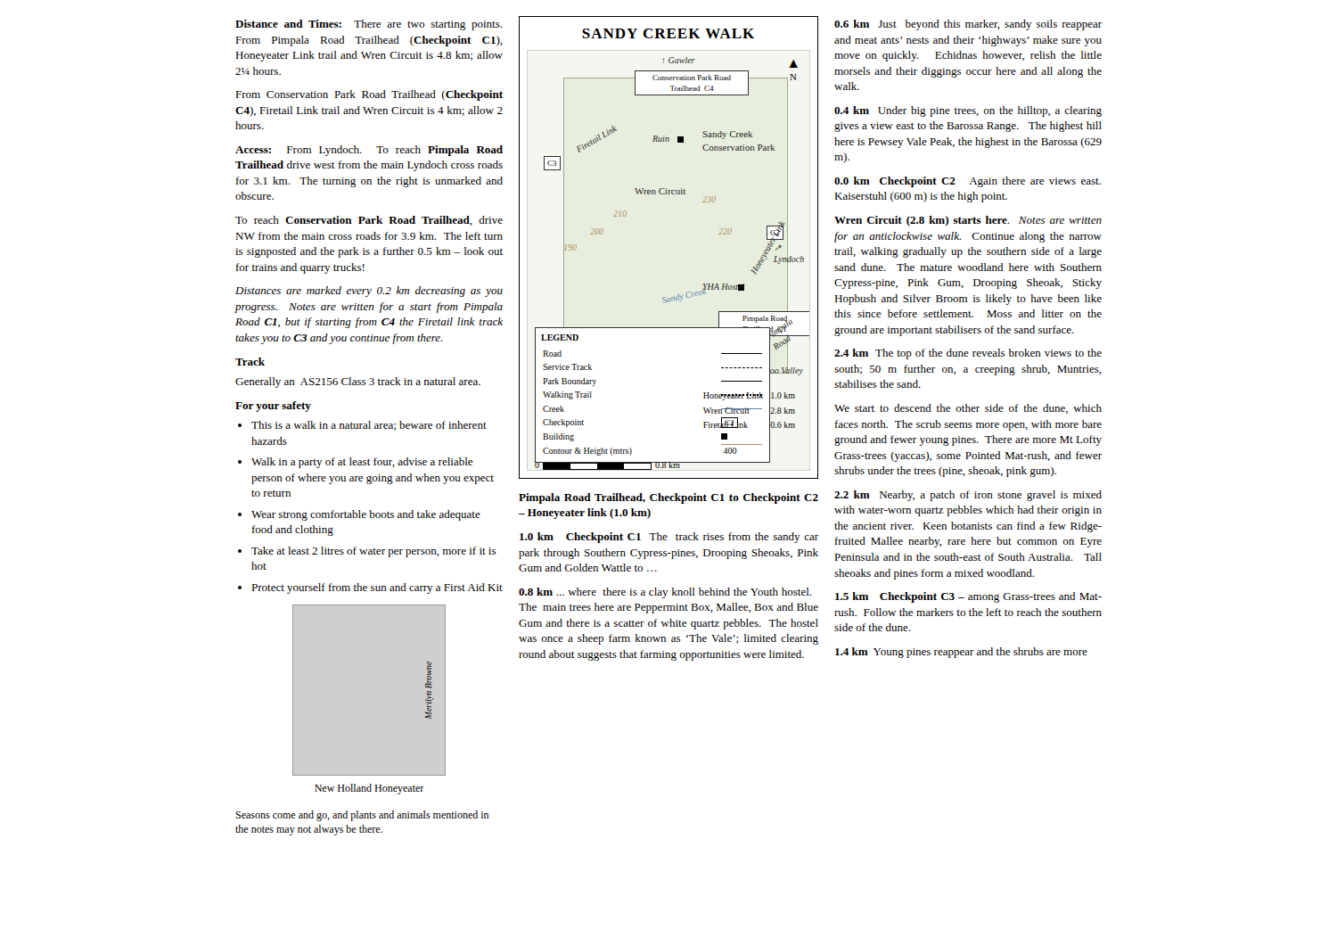Distance and Times: There are two starting points. From Pimpala Road Trailhead (Checkpoint C1), Honeyeater Link trail and Wren Circuit is 4.8 km; allow 2¼ hours.
From Conservation Park Road Trailhead (Checkpoint C4), Firetail Link trail and Wren Circuit is 4 km; allow 2 hours.
Access: From Lyndoch. To reach Pimpala Road Trailhead drive west from the main Lyndoch cross roads for 3.1 km. The turning on the right is unmarked and obscure.
To reach Conservation Park Road Trailhead, drive NW from the main cross roads for 3.9 km. The left turn is signposted and the park is a further 0.5 km – look out for trains and quarry trucks!
Distances are marked every 0.2 km decreasing as you progress. Notes are written for a start from Pimpala Road C1, but if starting from C4 the Firetail link track takes you to C3 and you continue from there.
Track
Generally an AS2156 Class 3 track in a natural area.
For your safety
This is a walk in a natural area; beware of inherent hazards
Walk in a party of at least four, advise a reliable person of where you are going and when you expect to return
Wear strong comfortable boots and take adequate food and clothing
Take at least 2 litres of water per person, more if it is hot
Protect yourself from the sun and carry a First Aid Kit
Merilyn Browne
New Holland Honeyeater
Seasons come and go, and plants and animals mentioned in the notes may not always be there.
SANDY CREEK WALK
▲N
↑ Gawler
Conservation Park Road
Trailhead C4
Firetail Link
Ruin
Sandy Creek
Conservation Park
C3
Wren Circuit
210
200
190
230
220
C2
Honeyeater Link
Sandy Creek
YHA Hostel
Pimpala Road
Trailhead C1
Pimpala Road
↗
Lyndoch
↓ Cockatoo Valley
Aug 2020
LEGEND
| Road | |
| Service Track | |
| Park Boundary | |
| Walking Trail | |
| Creek | |
| Checkpoint | C2 |
| Building | |
| Contour & Height (mtrs) | 400 |
| Honeyeater Link | 1.0 km |
| Wren Circuit | 2.8 km |
| Firetail Link | 0.6 km |
0 0.8 km
Pimpala Road Trailhead, Checkpoint C1 to Checkpoint C2 – Honeyeater link (1.0 km)
1.0 km Checkpoint C1 The track rises from the sandy car park through Southern Cypress-pines, Drooping Sheoaks, Pink Gum and Golden Wattle to …
0.8 km ... where there is a clay knoll behind the Youth hostel. The main trees here are Peppermint Box, Mallee, Box and Blue Gum and there is a scatter of white quartz pebbles. The hostel was once a sheep farm known as ‘The Vale’; limited clearing round about suggests that farming opportunities were limited.
0.6 km Just beyond this marker, sandy soils reappear and meat ants’ nests and their ‘highways’ make sure you move on quickly. Echidnas however, relish the little morsels and their diggings occur here and all along the walk.
0.4 km Under big pine trees, on the hilltop, a clearing gives a view east to the Barossa Range. The highest hill here is Pewsey Vale Peak, the highest in the Barossa (629 m).
0.0 km Checkpoint C2 Again there are views east. Kaiserstuhl (600 m) is the high point.
Wren Circuit (2.8 km) starts here. Notes are written for an anticlockwise walk. Continue along the narrow trail, walking gradually up the southern side of a large sand dune. The mature woodland here with Southern Cypress-pine, Pink Gum, Drooping Sheoak, Sticky Hopbush and Silver Broom is likely to have been like this since before settlement. Moss and litter on the ground are important stabilisers of the sand surface.
2.4 km The top of the dune reveals broken views to the south; 50 m further on, a creeping shrub, Muntries, stabilises the sand.
We start to descend the other side of the dune, which faces north. The scrub seems more open, with more bare ground and fewer young pines. There are more Mt Lofty Grass-trees (yaccas), some Pointed Mat-rush, and fewer shrubs under the trees (pine, sheoak, pink gum).
2.2 km Nearby, a patch of iron stone gravel is mixed with water-worn quartz pebbles which had their origin in the ancient river. Keen botanists can find a few Ridge-fruited Mallee nearby, rare here but common on Eyre Peninsula and in the south-east of South Australia. Tall sheoaks and pines form a mixed woodland.
1.5 km Checkpoint C3 – among Grass-trees and Mat-rush. Follow the markers to the left to reach the southern side of the dune.
1.4 km Young pines reappear and the shrubs are more